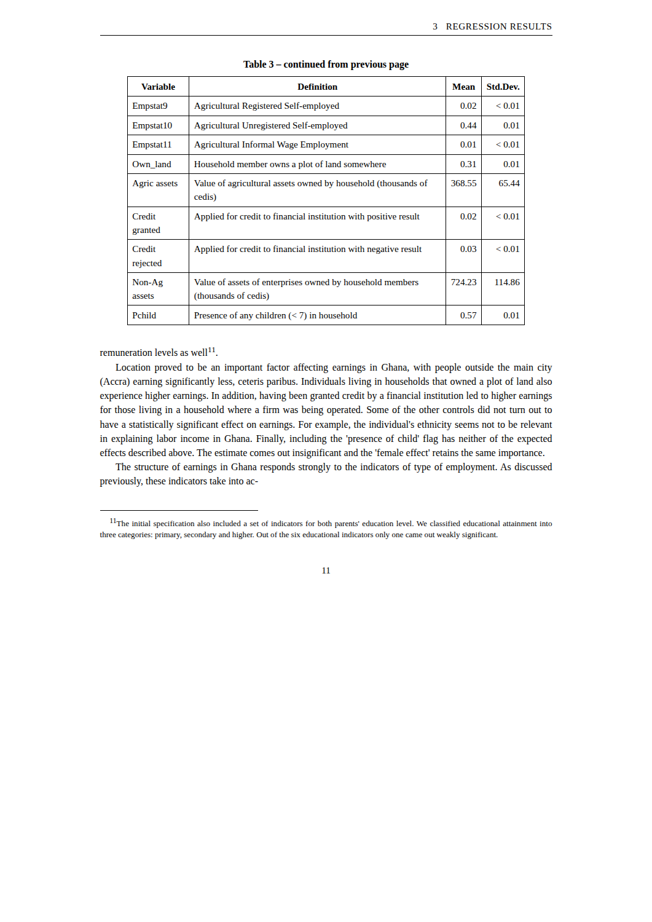3 REGRESSION RESULTS
Table 3 – continued from previous page
| Variable | Definition | Mean | Std.Dev. |
| --- | --- | --- | --- |
| Empstat9 | Agricultural Registered Self-employed | 0.02 | < 0.01 |
| Empstat10 | Agricultural Unregistered Self-employed | 0.44 | 0.01 |
| Empstat11 | Agricultural Informal Wage Employment | 0.01 | < 0.01 |
| Own_land | Household member owns a plot of land somewhere | 0.31 | 0.01 |
| Agric assets | Value of agricultural assets owned by household (thousands of cedis) | 368.55 | 65.44 |
| Credit granted | Applied for credit to financial institution with positive result | 0.02 | < 0.01 |
| Credit rejected | Applied for credit to financial institution with negative result | 0.03 | < 0.01 |
| Non-Ag assets | Value of assets of enterprises owned by household members (thousands of cedis) | 724.23 | 114.86 |
| Pchild | Presence of any children (< 7) in household | 0.57 | 0.01 |
remuneration levels as well11.
Location proved to be an important factor affecting earnings in Ghana, with people outside the main city (Accra) earning significantly less, ceteris paribus. Individuals living in households that owned a plot of land also experience higher earnings. In addition, having been granted credit by a financial institution led to higher earnings for those living in a household where a firm was being operated. Some of the other controls did not turn out to have a statistically significant effect on earnings. For example, the individual's ethnicity seems not to be relevant in explaining labor income in Ghana. Finally, including the 'presence of child' flag has neither of the expected effects described above. The estimate comes out insignificant and the 'female effect' retains the same importance.
The structure of earnings in Ghana responds strongly to the indicators of type of employment. As discussed previously, these indicators take into ac-
11The initial specification also included a set of indicators for both parents' education level. We classified educational attainment into three categories: primary, secondary and higher. Out of the six educational indicators only one came out weakly significant.
11